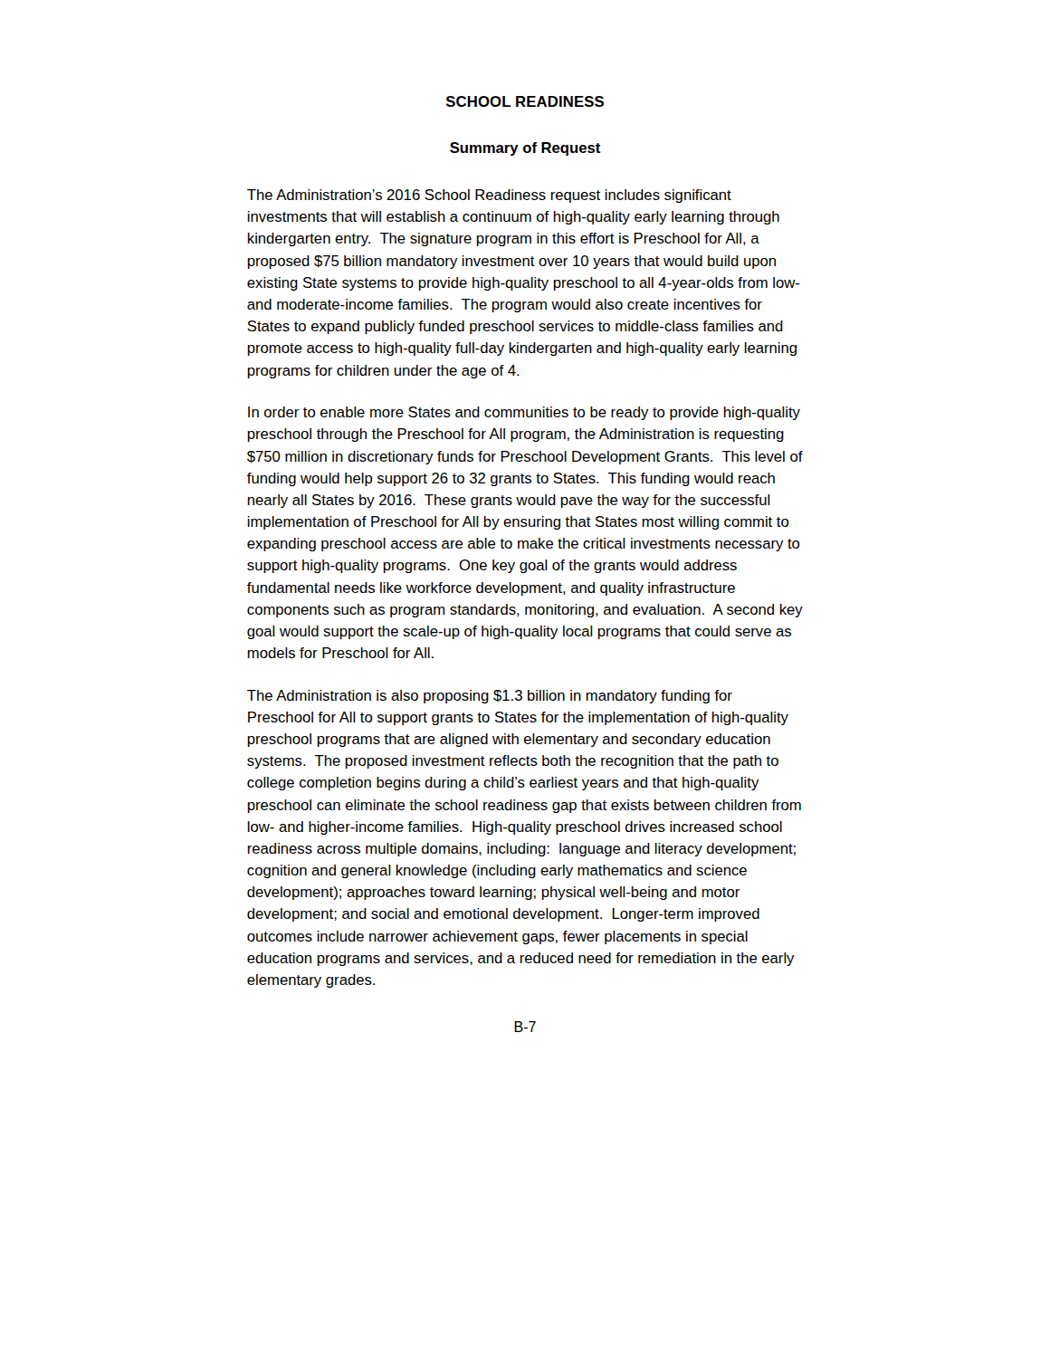SCHOOL READINESS
Summary of Request
The Administration’s 2016 School Readiness request includes significant investments that will establish a continuum of high-quality early learning through kindergarten entry. The signature program in this effort is Preschool for All, a proposed $75 billion mandatory investment over 10 years that would build upon existing State systems to provide high-quality preschool to all 4-year-olds from low- and moderate-income families. The program would also create incentives for States to expand publicly funded preschool services to middle-class families and promote access to high-quality full-day kindergarten and high-quality early learning programs for children under the age of 4.
In order to enable more States and communities to be ready to provide high-quality preschool through the Preschool for All program, the Administration is requesting $750 million in discretionary funds for Preschool Development Grants. This level of funding would help support 26 to 32 grants to States. This funding would reach nearly all States by 2016. These grants would pave the way for the successful implementation of Preschool for All by ensuring that States most willing commit to expanding preschool access are able to make the critical investments necessary to support high-quality programs. One key goal of the grants would address fundamental needs like workforce development, and quality infrastructure components such as program standards, monitoring, and evaluation. A second key goal would support the scale-up of high-quality local programs that could serve as models for Preschool for All.
The Administration is also proposing $1.3 billion in mandatory funding for Preschool for All to support grants to States for the implementation of high-quality preschool programs that are aligned with elementary and secondary education systems. The proposed investment reflects both the recognition that the path to college completion begins during a child’s earliest years and that high-quality preschool can eliminate the school readiness gap that exists between children from low- and higher-income families. High-quality preschool drives increased school readiness across multiple domains, including: language and literacy development; cognition and general knowledge (including early mathematics and science development); approaches toward learning; physical well-being and motor development; and social and emotional development. Longer-term improved outcomes include narrower achievement gaps, fewer placements in special education programs and services, and a reduced need for remediation in the early elementary grades.
B-7